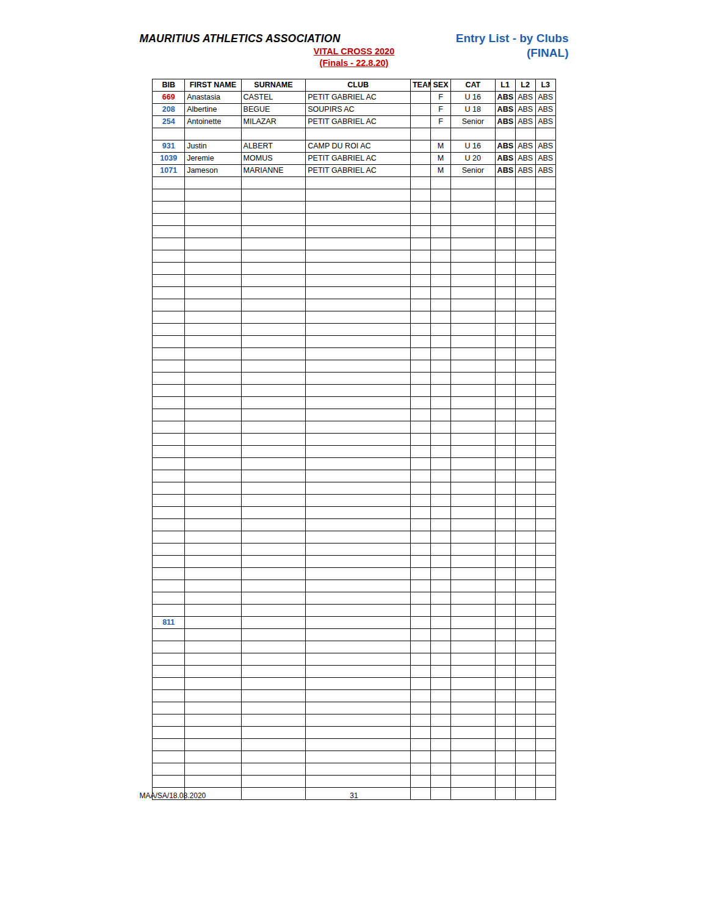MAURITIUS ATHLETICS ASSOCIATION
Entry List - by Clubs (FINAL)
VITAL CROSS 2020
(Finals - 22.8.20)
| BIB | FIRST NAME | SURNAME | CLUB | TEAM | SEX | CAT | L1 | L2 | L3 |
| --- | --- | --- | --- | --- | --- | --- | --- | --- | --- |
| 669 | Anastasia | CASTEL | PETIT GABRIEL AC | | F | U 16 | ABS | ABS | ABS |
| 208 | Albertine | BEGUE | SOUPIRS AC | | F | U 18 | ABS | ABS | ABS |
| 254 | Antoinette | MILAZAR | PETIT GABRIEL AC | | F | Senior | ABS | ABS | ABS |
| 931 | Justin | ALBERT | CAMP DU ROI AC | | M | U 16 | ABS | ABS | ABS |
| 1039 | Jeremie | MOMUS | PETIT GABRIEL AC | | M | U 20 | ABS | ABS | ABS |
| 1071 | Jameson | MARIANNE | PETIT GABRIEL AC | | M | Senior | ABS | ABS | ABS |
| 811 | | | | | | | | | |
MAA/SA/18.08.2020
31